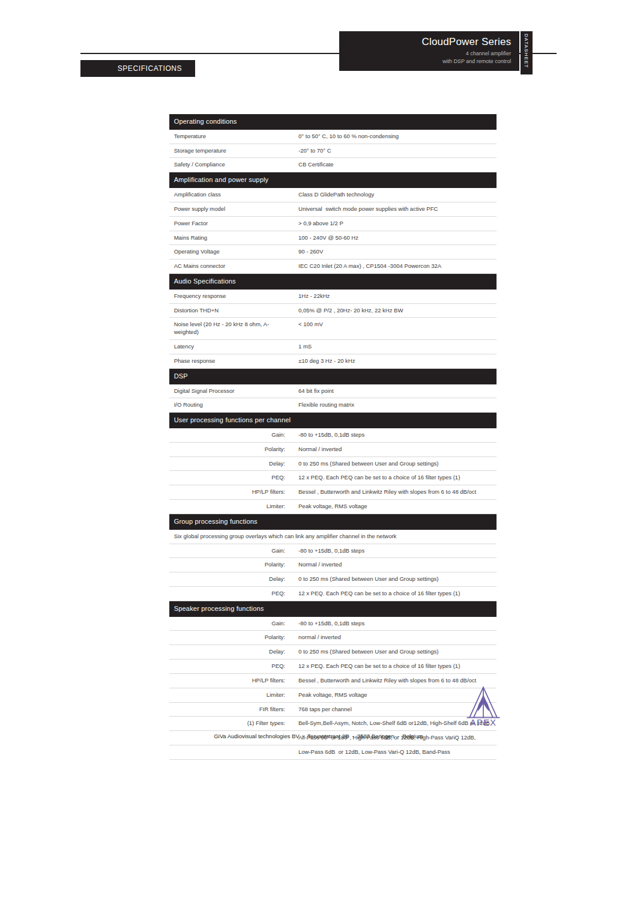CloudPower Series
4 channel amplifier
with DSP and remote control
DATASHEET
SPECIFICATIONS
| Operating conditions |
| Temperature | 0° to 50° C, 10 to 60 % non-condensing |
| Storage temperature | -20° to 70° C |
| Safety / Compliance | CB Certificate |
| Amplification and power supply |
| Amplification class | Class D GlidePath technology |
| Power supply model | Universal switch mode power supplies with active PFC |
| Power Factor | > 0,9 above 1/2 P |
| Mains Rating | 100 - 240V @ 50-60 Hz |
| Operating Voltage | 90 - 260V |
| AC Mains connector | IEC C20 Inlet (20 A max) , CP1504 -3004 Powercon 32A |
| Audio Specifications |
| Frequency response | 1Hz - 22kHz |
| Distortion THD+N | 0,05% @ P/2 , 20Hz- 20 kHz, 22 kHz BW |
| Noise level (20 Hz - 20 kHz 8 ohm, A-weighted) | < 100 mV |
| Latency | 1 mS |
| Phase response | ±10 deg 3 Hz - 20 kHz |
| DSP |
| Digital Signal Processor | 64 bit fix point |
| I/O Routing | Flexible routing matrix |
| User processing functions per channel |
| Gain: | -80 to +15dB, 0,1dB steps |
| Polarity: | Normal / inverted |
| Delay: | 0 to 250 ms (Shared between User and Group settings) |
| PEQ: | 12 x PEQ. Each PEQ can be set to a choice of 16 filter types (1) |
| HP/LP filters: | Bessel , Butterworth and Linkwitz Riley with slopes from 6 to 48 dB/oct |
| Limiter: | Peak voltage, RMS voltage |
| Group processing functions |
| Six global processing group overlays which can link any amplifier channel in the network |
| Gain: | -80 to +15dB, 0,1dB steps |
| Polarity: | Normal / inverted |
| Delay: | 0 to 250 ms (Shared between User and Group settings) |
| PEQ: | 12 x PEQ. Each PEQ can be set to a choice of 16 filter types (1) |
| Speaker processing functions |
| Gain: | -80 to +15dB, 0,1dB steps |
| Polarity: | normal / inverted |
| Delay: | 0 to 250 ms (Shared between User and Group settings) |
| PEQ: | 12 x PEQ. Each PEQ can be set to a choice of 16 filter types (1) |
| HP/LP filters: | Bessel , Butterworth and Linkwitz Riley with slopes from 6 to 48 dB/oct |
| Limiter: | Peak voltage, RMS voltage |
| FIR filters: | 768 taps per channel |
| (1) Filter types: | Bell-Sym,Bell-Asym, Notch, Low-Shelf 6dB or12dB, High-Shelf 6dB or 12dB |
| | All-Pass 90° or 180°, High-Pass 6dB, or 12dB, High-Pass VariQ 12dB, |
| | Low-Pass 6dB or 12dB, Low-Pass Vari-Q 12dB, Band-Pass |
APEX
GiVa Audiovisual technologies BV - Tervantstraat 2B - 3583 Beringen - Belgium